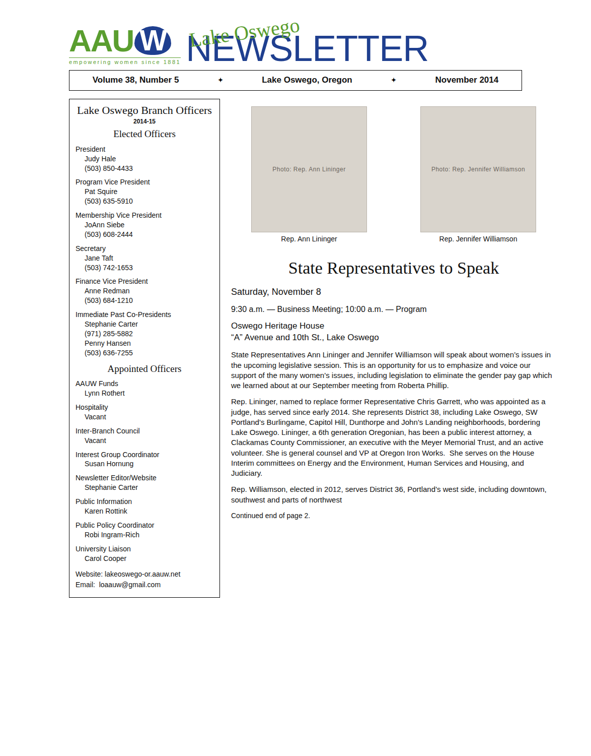AAUW
empowering women since 1881
Lake Oswego
NEWSLETTER
Volume 38, Number 5 ✦ Lake Oswego, Oregon ✦ November 2014
Lake Oswego Branch Officers
2014-15
Elected Officers
President Judy Hale (503) 850-4433
Program Vice President Pat Squire (503) 635-5910
Membership Vice President JoAnn Siebe (503) 608-2444
Secretary Jane Taft (503) 742-1653
Finance Vice President Anne Redman (503) 684-1210
Immediate Past Co-Presidents Stephanie Carter (971) 285-5882 Penny Hansen (503) 636-7255
Appointed Officers
AAUW Funds Lynn Rothert
Hospitality Vacant
Inter-Branch Council Vacant
Interest Group Coordinator Susan Hornung
Newsletter Editor/Website Stephanie Carter
Public Information Karen Rottink
Public Policy Coordinator Robi Ingram-Rich
University Liaison Carol Cooper
Website: lakeoswego-or.aauw.net
Email: loaauw@gmail.com
Photo: Rep. Ann Lininger
Rep. Ann Lininger
Photo: Rep. Jennifer Williamson
Rep. Jennifer Williamson
State Representatives to Speak
Saturday, November 8
9:30 a.m. — Business Meeting; 10:00 a.m. — Program
Oswego Heritage House “A” Avenue and 10th St., Lake Oswego
State Representatives Ann Lininger and Jennifer Williamson will speak about women’s issues in the upcoming legislative session. This is an opportunity for us to emphasize and voice our support of the many women’s issues, including legislation to eliminate the gender pay gap which we learned about at our September meeting from Roberta Phillip.
Rep. Lininger, named to replace former Representative Chris Garrett, who was appointed as a judge, has served since early 2014. She represents District 38, including Lake Oswego, SW Portland’s Burlingame, Capitol Hill, Dunthorpe and John’s Landing neighborhoods, bordering Lake Oswego. Lininger, a 6th generation Oregonian, has been a public interest attorney, a Clackamas County Commissioner, an executive with the Meyer Memorial Trust, and an active volunteer. She is general counsel and VP at Oregon Iron Works. She serves on the House Interim committees on Energy and the Environment, Human Services and Housing, and Judiciary.
Rep. Williamson, elected in 2012, serves District 36, Portland’s west side, including downtown, southwest and parts of northwest
Continued end of page 2.